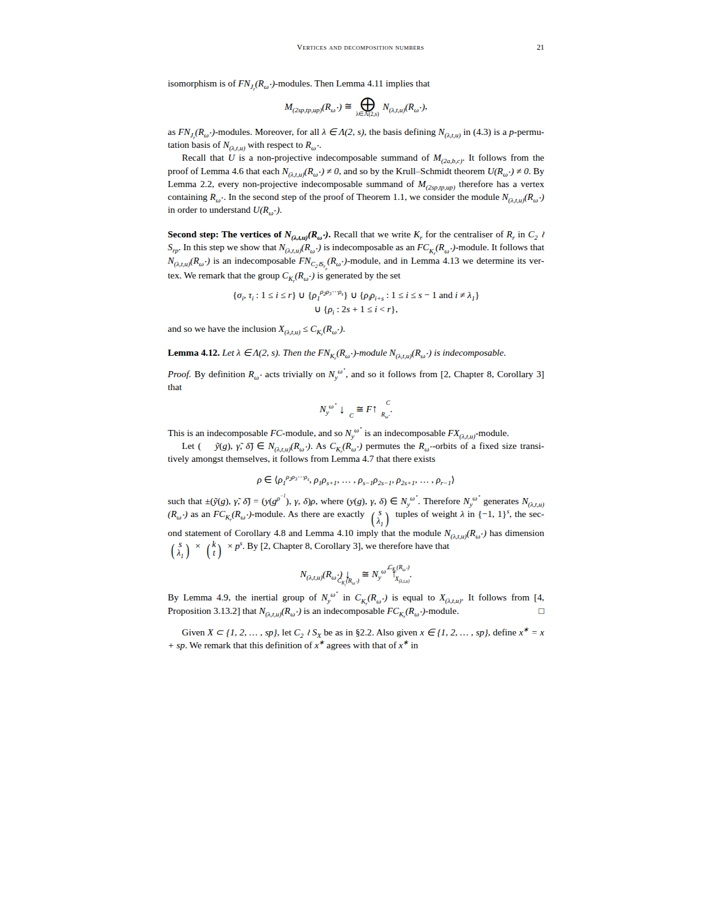Vertices and decomposition numbers 21
isomorphism is of FNJr(Rω⋆)-modules. Then Lemma 4.11 implies that
M(2sp,tp,up)(Rω⋆) ≅ ⨁λ∈Λ(2,s) N(λ,t,u)(Rω⋆),
as FNJr(Rω⋆)-modules. Moreover, for all λ ∈ Λ(2, s), the basis defining N(λ,t,u) in (4.3) is a p-permutation basis of N(λ,t,u) with respect to Rω⋆.
Recall that U is a non-projective indecomposable summand of M(2a,b,c). It follows from the proof of Lemma 4.6 that each N(λ,t,u)(Rω⋆) ≠ 0, and so by the Krull–Schmidt theorem U(Rω⋆) ≠ 0. By Lemma 2.2, every non-projective indecomposable summand of M(2sp,tp,up) therefore has a vertex containing Rω⋆. In the second step of the proof of Theorem 1.1, we consider the module N(λ,t,u)(Rω⋆) in order to understand U(Rω⋆).
Second step: The vertices of N(λ,t,u)(Rω⋆). Recall that we write Kr for the centraliser of Rr in C2 ≀ Srp. In this step we show that N(λ,t,u)(Rω⋆) is indecomposable as an FCKr(Rω⋆)-module. It follows that N(λ,t,u)(Rω⋆) is an indecomposable FNC2≀Srp(Rω⋆)-module, and in Lemma 4.13 we determine its vertex. We remark that the group CKr(Rω⋆) is generated by the set
{σi, τi : 1 ≤ i ≤ r} ∪ {ρ1ρ2ρ3⋯ρs} ∪ {ρiρi+s : 1 ≤ i ≤ s − 1 and i ≠ λ1}
∪ {ρi : 2s + 1 ≤ i < r},
and so we have the inclusion X(λ,t,u) ≤ CKr(Rω⋆).
Lemma 4.12. Let λ ∈ Λ(2, s). Then the FNKr(Rω⋆)-module N(λ,t,u)(Rω⋆) is indecomposable.
Proof. By definition Rω⋆ acts trivially on Nyω⋆, and so it follows from [2, Chapter 8, Corollary 3] that
Nyω⋆ ↓C ≅ F↑CRω⋆.
This is an indecomposable FC-module, and so Nyω⋆ is an indecomposable FX(λ,t,u)-module.
Let (ỹ(g), γ̃, δ̃) ∈ N(λ,t,u)(Rω⋆). As CKr(Rω⋆) permutes the Rω⋆-orbits of a fixed size transitively amongst themselves, it follows from Lemma 4.7 that there exists
ρ ∈ ⟨ρ1ρ2ρ3⋯ρs, ρ1ρs+1, … , ρs−1ρ2s−1, ρ2s+1, … , ρr−1⟩
such that ±(ỹ(g), γ̃, δ̃) = (y(gρ−1), γ, δ)ρ, where (y(g), γ, δ) ∈ Nyω⋆. Therefore Nyω⋆ generates N(λ,t,u)(Rω⋆) as an FCKr(Rω⋆)-module. As there are exactly (sλ1) tuples of weight λ in {−1, 1}s, the second statement of Corollary 4.8 and Lemma 4.10 imply that the module N(λ,t,u)(Rω⋆) has dimension (sλ1) × (kt) × ps. By [2, Chapter 8, Corollary 3], we therefore have that
N(λ,t,u)(Rω⋆) ↓CKr(Rω⋆) ≅ Nyω⋆ ↑CKr(Rω⋆) X(λ,t,u).
By Lemma 4.9, the inertial group of Nyω⋆ in CKr(Rω⋆) is equal to X(λ,t,u). It follows from [4, Proposition 3.13.2] that N(λ,t,u)(Rω⋆) is an indecomposable FCKr(Rω⋆)-module.□
Given X ⊂ {1, 2, … , sp}, let C2 ≀ SX be as in §2.2. Also given x ∈ {1, 2, … , sp}, define x∗ = x + sp. We remark that this definition of x∗ agrees with that of x∗ in